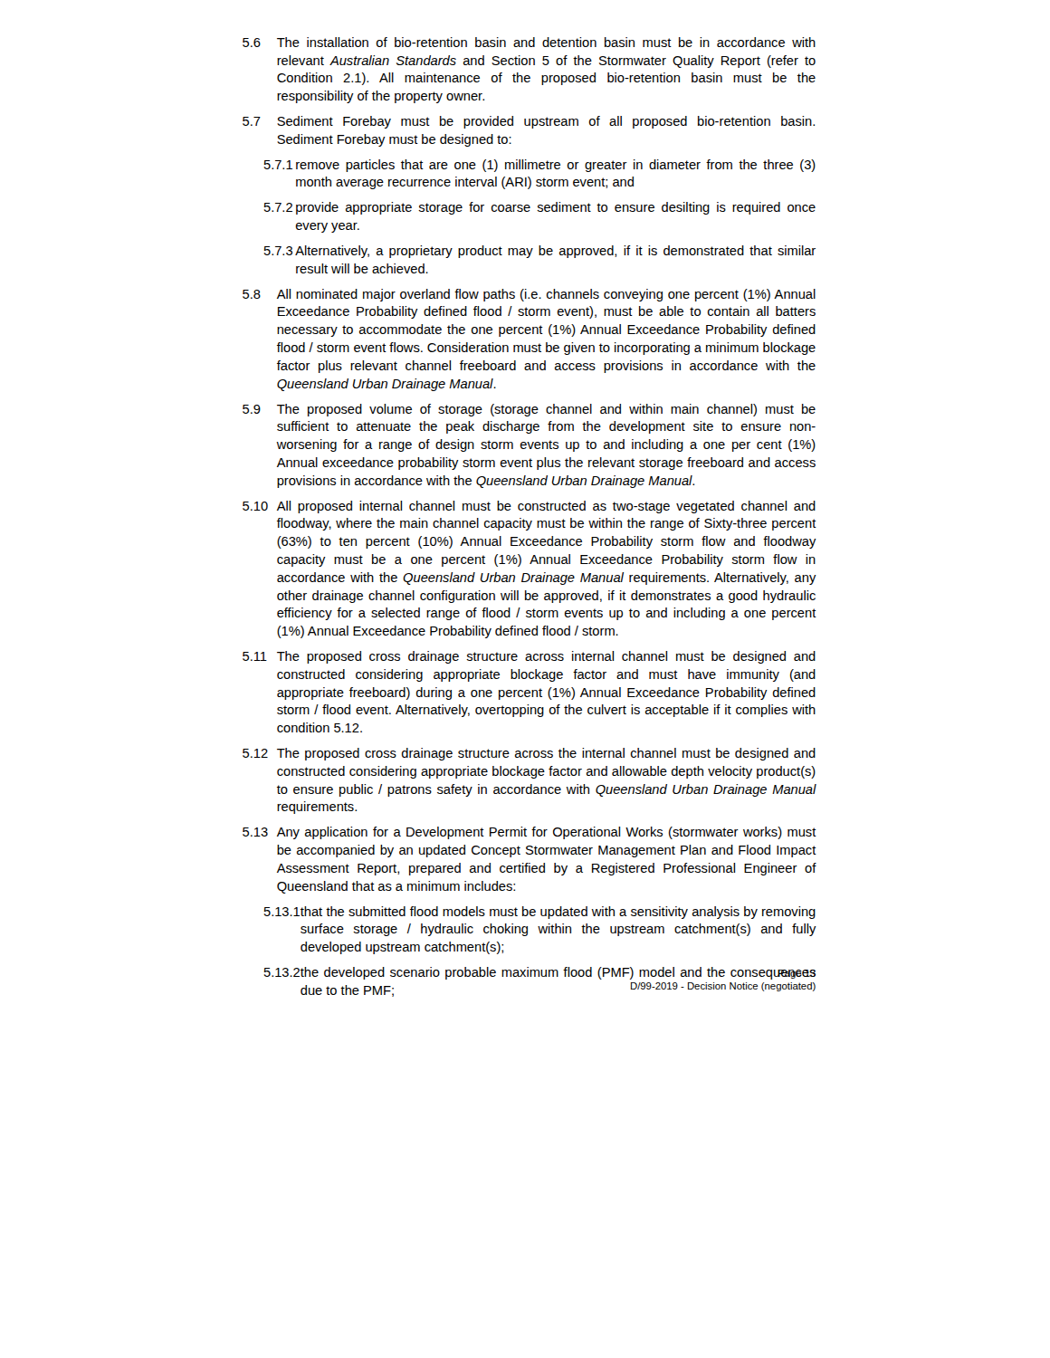5.6
The installation of bio-retention basin and detention basin must be in accordance with relevant Australian Standards and Section 5 of the Stormwater Quality Report (refer to Condition 2.1). All maintenance of the proposed bio-retention basin must be the responsibility of the property owner.
5.7
Sediment Forebay must be provided upstream of all proposed bio-retention basin. Sediment Forebay must be designed to:
5.7.1
remove particles that are one (1) millimetre or greater in diameter from the three (3) month average recurrence interval (ARI) storm event; and
5.7.2
provide appropriate storage for coarse sediment to ensure desilting is required once every year.
5.7.3
Alternatively, a proprietary product may be approved, if it is demonstrated that similar result will be achieved.
5.8
All nominated major overland flow paths (i.e. channels conveying one percent (1%) Annual Exceedance Probability defined flood / storm event), must be able to contain all batters necessary to accommodate the one percent (1%) Annual Exceedance Probability defined flood / storm event flows. Consideration must be given to incorporating a minimum blockage factor plus relevant channel freeboard and access provisions in accordance with the Queensland Urban Drainage Manual.
5.9
The proposed volume of storage (storage channel and within main channel) must be sufficient to attenuate the peak discharge from the development site to ensure non-worsening for a range of design storm events up to and including a one per cent (1%) Annual exceedance probability storm event plus the relevant storage freeboard and access provisions in accordance with the Queensland Urban Drainage Manual.
5.10
All proposed internal channel must be constructed as two-stage vegetated channel and floodway, where the main channel capacity must be within the range of Sixty-three percent (63%) to ten percent (10%) Annual Exceedance Probability storm flow and floodway capacity must be a one percent (1%) Annual Exceedance Probability storm flow in accordance with the Queensland Urban Drainage Manual requirements. Alternatively, any other drainage channel configuration will be approved, if it demonstrates a good hydraulic efficiency for a selected range of flood / storm events up to and including a one percent (1%) Annual Exceedance Probability defined flood / storm.
5.11
The proposed cross drainage structure across internal channel must be designed and constructed considering appropriate blockage factor and must have immunity (and appropriate freeboard) during a one percent (1%) Annual Exceedance Probability defined storm / flood event. Alternatively, overtopping of the culvert is acceptable if it complies with condition 5.12.
5.12
The proposed cross drainage structure across the internal channel must be designed and constructed considering appropriate blockage factor and allowable depth velocity product(s) to ensure public / patrons safety in accordance with Queensland Urban Drainage Manual requirements.
5.13
Any application for a Development Permit for Operational Works (stormwater works) must be accompanied by an updated Concept Stormwater Management Plan and Flood Impact Assessment Report, prepared and certified by a Registered Professional Engineer of Queensland that as a minimum includes:
5.13.1
that the submitted flood models must be updated with a sensitivity analysis by removing surface storage / hydraulic choking within the upstream catchment(s) and fully developed upstream catchment(s);
5.13.2
the developed scenario probable maximum flood (PMF) model and the consequences due to the PMF;
Page 13
D/99-2019 - Decision Notice (negotiated)